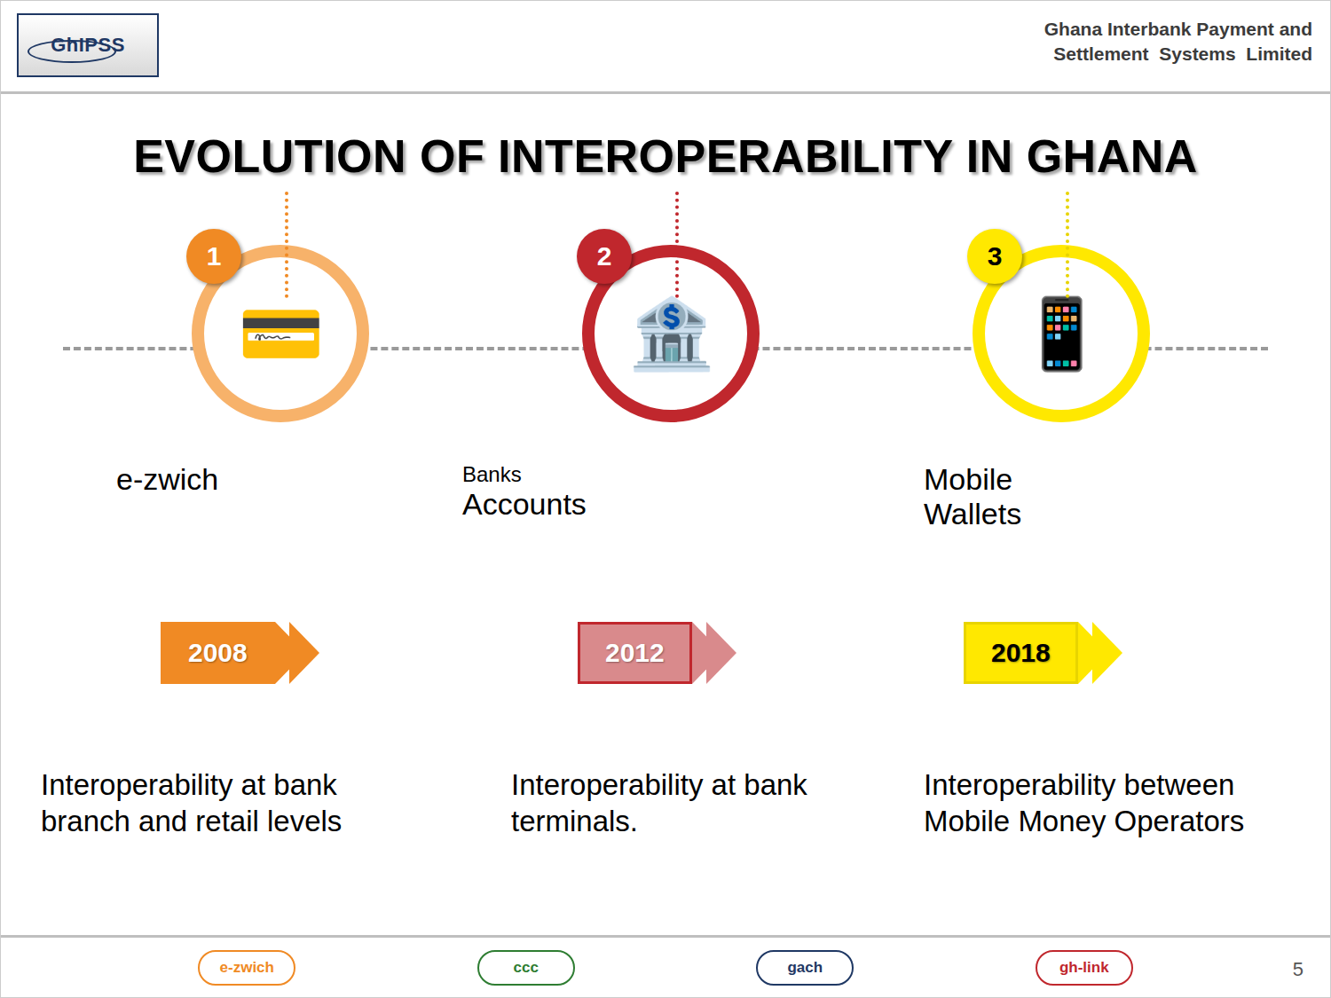GhIPSS
Ghana Interbank Payment and
Settlement Systems Limited
EVOLUTION OF INTEROPERABILITY IN GHANA
1
💳
2
🏦
3
📱
e-zwich
Banks Accounts
Mobile
Wallets
2008
2012
2018
Interoperability at bank branch and retail levels
Interoperability at bank terminals.
Interoperability between Mobile Money Operators
e-zwich
ccc
gach
gh-link
5